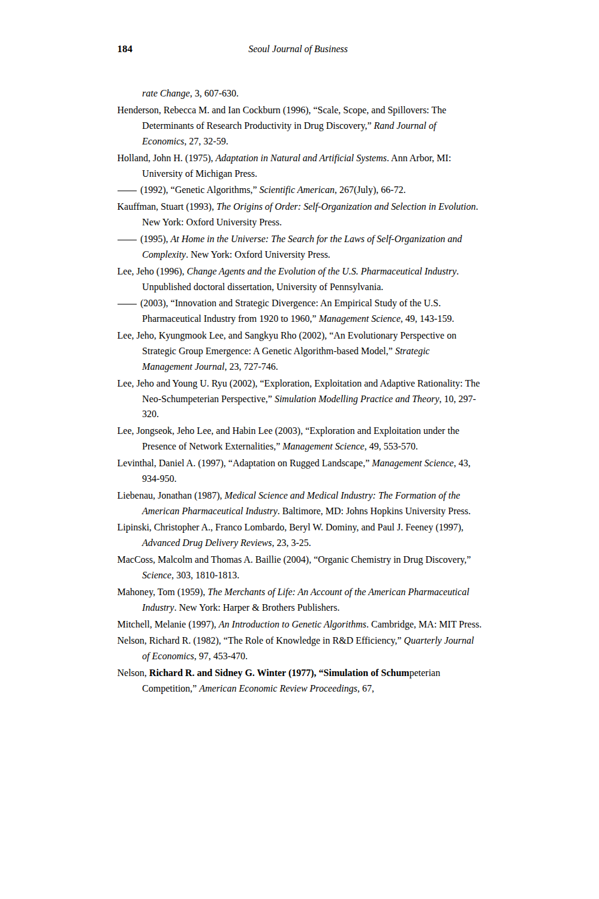184 Seoul Journal of Business
rate Change, 3, 607-630.
Henderson, Rebecca M. and Ian Cockburn (1996), “Scale, Scope, and Spillovers: The Determinants of Research Productivity in Drug Discovery,” Rand Journal of Economics, 27, 32-59.
Holland, John H. (1975), Adaptation in Natural and Artificial Systems. Ann Arbor, MI: University of Michigan Press.
(1992), “Genetic Algorithms,” Scientific American, 267(July), 66-72.
Kauffman, Stuart (1993), The Origins of Order: Self-Organization and Selection in Evolution. New York: Oxford University Press.
(1995), At Home in the Universe: The Search for the Laws of Self-Organization and Complexity. New York: Oxford University Press.
Lee, Jeho (1996), Change Agents and the Evolution of the U.S. Pharmaceutical Industry. Unpublished doctoral dissertation, University of Pennsylvania.
(2003), “Innovation and Strategic Divergence: An Empirical Study of the U.S. Pharmaceutical Industry from 1920 to 1960,” Management Science, 49, 143-159.
Lee, Jeho, Kyungmook Lee, and Sangkyu Rho (2002), “An Evolutionary Perspective on Strategic Group Emergence: A Genetic Algorithm-based Model,” Strategic Management Journal, 23, 727-746.
Lee, Jeho and Young U. Ryu (2002), “Exploration, Exploitation and Adaptive Rationality: The Neo-Schumpeterian Perspective,” Simulation Modelling Practice and Theory, 10, 297-320.
Lee, Jongseok, Jeho Lee, and Habin Lee (2003), “Exploration and Exploitation under the Presence of Network Externalities,” Management Science, 49, 553-570.
Levinthal, Daniel A. (1997), “Adaptation on Rugged Landscape,” Management Science, 43, 934-950.
Liebenau, Jonathan (1987), Medical Science and Medical Industry: The Formation of the American Pharmaceutical Industry. Baltimore, MD: Johns Hopkins University Press.
Lipinski, Christopher A., Franco Lombardo, Beryl W. Dominy, and Paul J. Feeney (1997), Advanced Drug Delivery Reviews, 23, 3-25.
MacCoss, Malcolm and Thomas A. Baillie (2004), “Organic Chemistry in Drug Discovery,” Science, 303, 1810-1813.
Mahoney, Tom (1959), The Merchants of Life: An Account of the American Pharmaceutical Industry. New York: Harper & Brothers Publishers.
Mitchell, Melanie (1997), An Introduction to Genetic Algorithms. Cambridge, MA: MIT Press.
Nelson, Richard R. (1982), “The Role of Knowledge in R&D Efficiency,” Quarterly Journal of Economics, 97, 453-470.
Nelson, Richard R. and Sidney G. Winter (1977), “Simulation of Schumpeterian Competition,” American Economic Review Proceedings, 67,